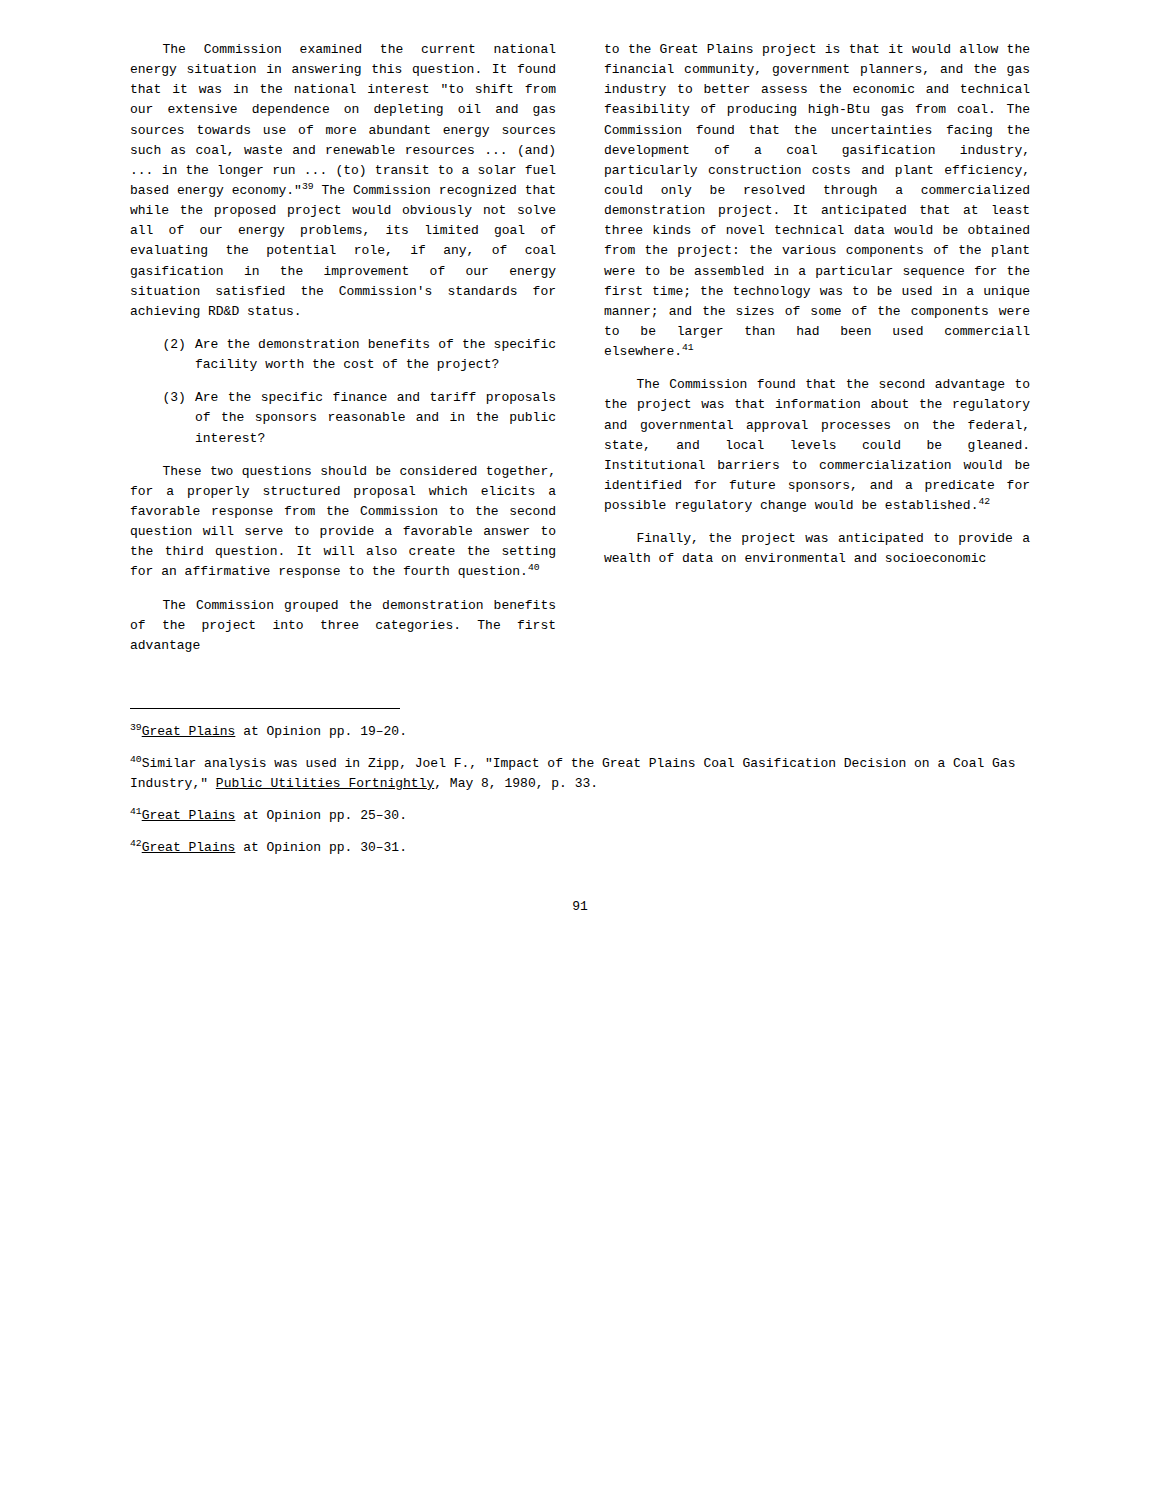The Commission examined the current national energy situation in answering this question. It found that it was in the national interest "to shift from our extensive dependence on depleting oil and gas sources towards use of more abundant energy sources such as coal, waste and renewable resources ... (and) ... in the longer run ... (to) transit to a solar fuel based energy economy."39 The Commission recognized that while the proposed project would obviously not solve all of our energy problems, its limited goal of evaluating the potential role, if any, of coal gasification in the improvement of our energy situation satisfied the Commission's standards for achieving RD&D status.
(2) Are the demonstration benefits of the specific facility worth the cost of the project?
(3) Are the specific finance and tariff proposals of the sponsors reasonable and in the public interest?
These two questions should be considered together, for a properly structured proposal which elicits a favorable response from the Commission to the second question will serve to provide a favorable answer to the third question. It will also create the setting for an affirmative response to the fourth question.40
The Commission grouped the demonstration benefits of the project into three categories. The first advantage
to the Great Plains project is that it would allow the financial community, government planners, and the gas industry to better assess the economic and technical feasibility of producing high-Btu gas from coal. The Commission found that the uncertainties facing the development of a coal gasification industry, particularly construction costs and plant efficiency, could only be resolved through a commercialized demonstration project. It anticipated that at least three kinds of novel technical data would be obtained from the project: the various components of the plant were to be assembled in a particular sequence for the first time; the technology was to be used in a unique manner; and the sizes of some of the components were to be larger than had been used commerciall elsewhere.41
The Commission found that the second advantage to the project was that information about the regulatory and governmental approval processes on the federal, state, and local levels could be gleaned. Institutional barriers to commercialization would be identified for future sponsors, and a predicate for possible regulatory change would be established.42
Finally, the project was anticipated to provide a wealth of data on environmental and socioeconomic
39Great Plains at Opinion pp. 19–20.
40Similar analysis was used in Zipp, Joel F., "Impact of the Great Plains Coal Gasification Decision on a Coal Gas Industry," Public Utilities Fortnightly, May 8, 1980, p. 33.
41Great Plains at Opinion pp. 25–30.
42Great Plains at Opinion pp. 30–31.
91